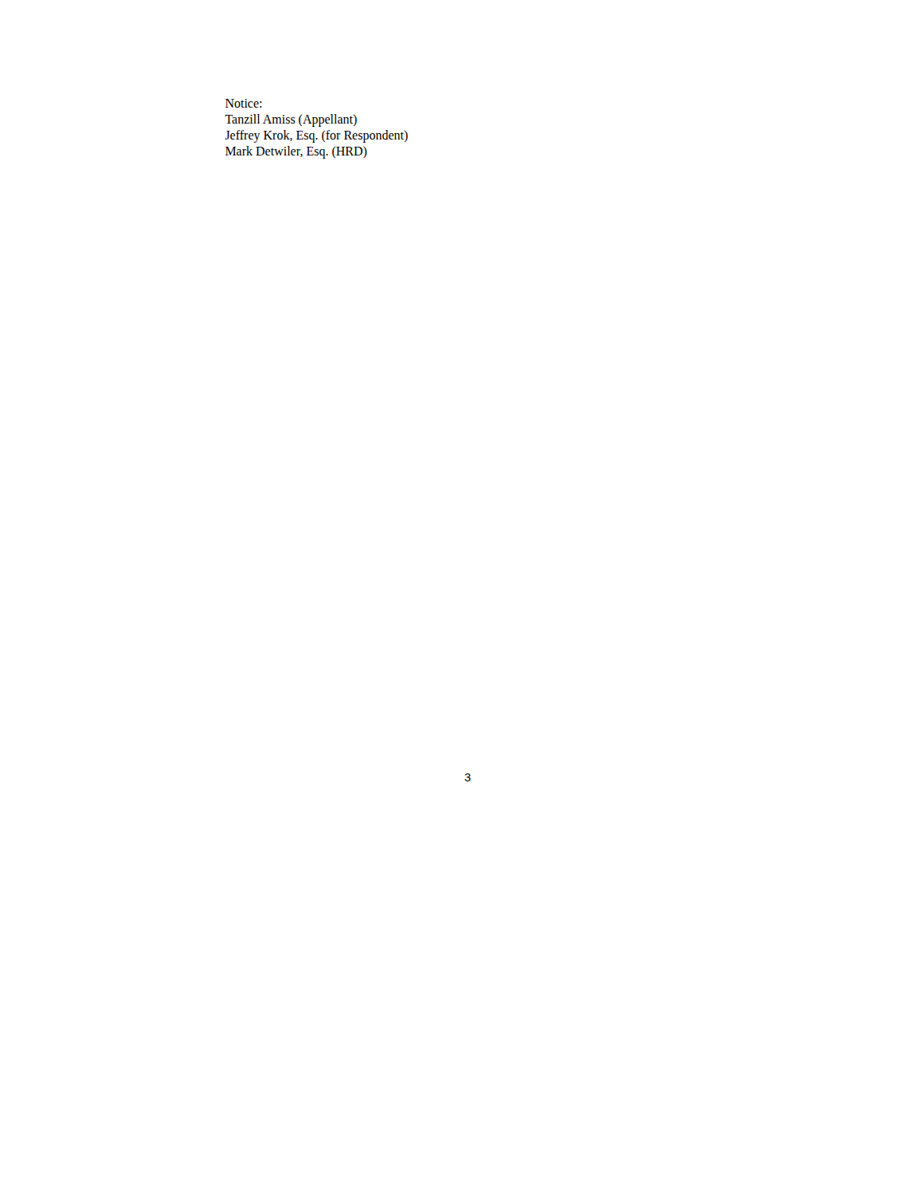Notice:
Tanzill Amiss (Appellant)
Jeffrey Krok, Esq. (for Respondent)
Mark Detwiler, Esq. (HRD)
3